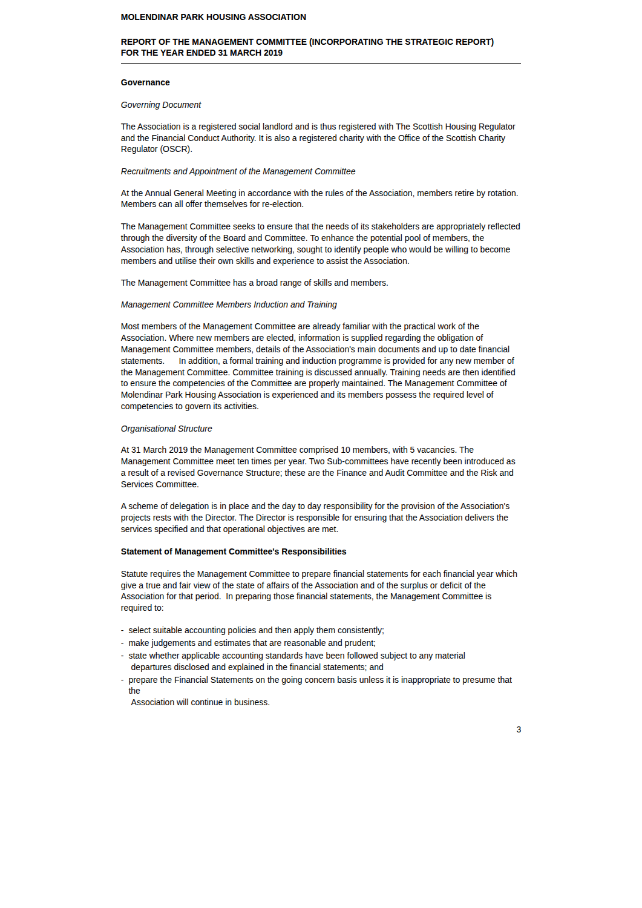MOLENDINAR PARK HOUSING ASSOCIATION
REPORT OF THE MANAGEMENT COMMITTEE (INCORPORATING THE STRATEGIC REPORT)
FOR THE YEAR ENDED 31 MARCH 2019
Governance
Governing Document
The Association is a registered social landlord and is thus registered with The Scottish Housing Regulator and the Financial Conduct Authority. It is also a registered charity with the Office of the Scottish Charity Regulator (OSCR).
Recruitments and Appointment of the Management Committee
At the Annual General Meeting in accordance with the rules of the Association, members retire by rotation. Members can all offer themselves for re-election.
The Management Committee seeks to ensure that the needs of its stakeholders are appropriately reflected through the diversity of the Board and Committee. To enhance the potential pool of members, the Association has, through selective networking, sought to identify people who would be willing to become members and utilise their own skills and experience to assist the Association.
The Management Committee has a broad range of skills and members.
Management Committee Members Induction and Training
Most members of the Management Committee are already familiar with the practical work of the Association. Where new members are elected, information is supplied regarding the obligation of Management Committee members, details of the Association's main documents and up to date financial statements. In addition, a formal training and induction programme is provided for any new member of the Management Committee. Committee training is discussed annually. Training needs are then identified to ensure the competencies of the Committee are properly maintained. The Management Committee of Molendinar Park Housing Association is experienced and its members possess the required level of competencies to govern its activities.
Organisational Structure
At 31 March 2019 the Management Committee comprised 10 members, with 5 vacancies. The Management Committee meet ten times per year. Two Sub-committees have recently been introduced as a result of a revised Governance Structure; these are the Finance and Audit Committee and the Risk and Services Committee.
A scheme of delegation is in place and the day to day responsibility for the provision of the Association's projects rests with the Director. The Director is responsible for ensuring that the Association delivers the services specified and that operational objectives are met.
Statement of Management Committee's Responsibilities
Statute requires the Management Committee to prepare financial statements for each financial year which give a true and fair view of the state of affairs of the Association and of the surplus or deficit of the Association for that period. In preparing those financial statements, the Management Committee is required to:
select suitable accounting policies and then apply them consistently;
make judgements and estimates that are reasonable and prudent;
state whether applicable accounting standards have been followed subject to any materialdepartures disclosed and explained in the financial statements; and
prepare the Financial Statements on the going concern basis unless it is inappropriate to presume that theAssociation will continue in business.
3